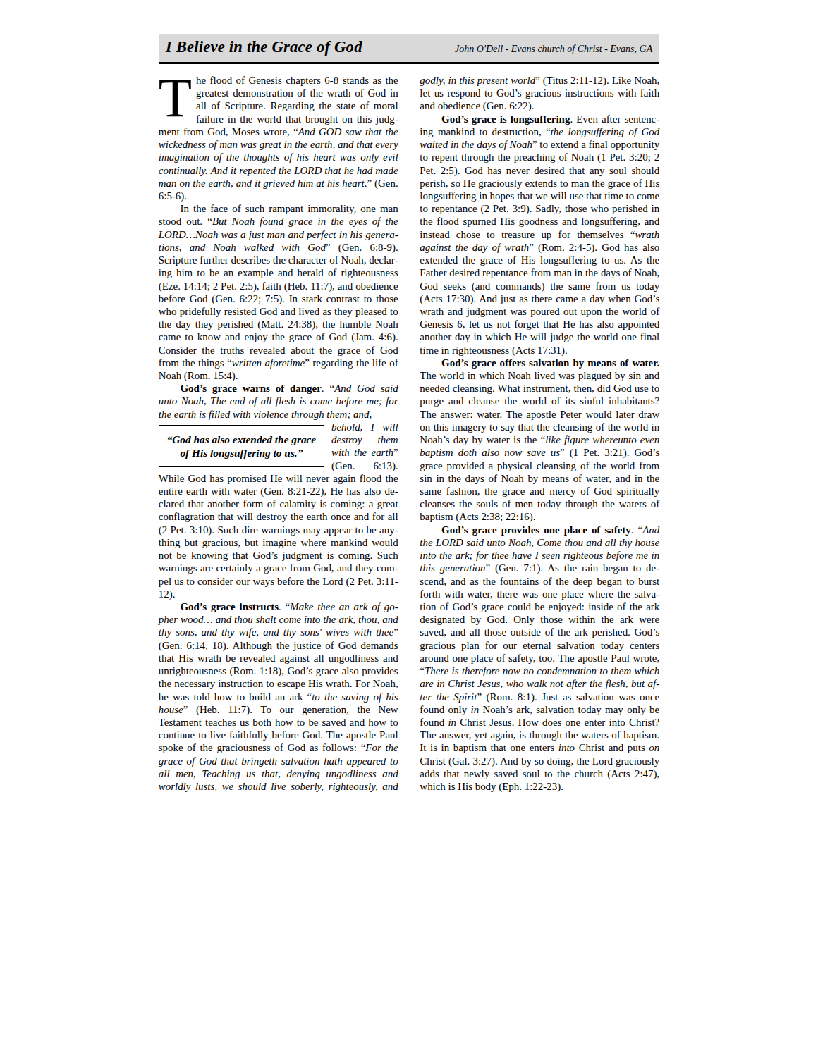I Believe in the Grace of God
John O'Dell - Evans church of Christ - Evans, GA
The flood of Genesis chapters 6-8 stands as the greatest demonstration of the wrath of God in all of Scripture. Regarding the state of moral failure in the world that brought on this judgment from God, Moses wrote, “And GOD saw that the wickedness of man was great in the earth, and that every imagination of the thoughts of his heart was only evil continually. And it repented the LORD that he had made man on the earth, and it grieved him at his heart.” (Gen. 6:5-6).
In the face of such rampant immorality, one man stood out. “But Noah found grace in the eyes of the LORD…Noah was a just man and perfect in his generations, and Noah walked with God” (Gen. 6:8-9). Scripture further describes the character of Noah, declaring him to be an example and herald of righteousness (Eze. 14:14; 2 Pet. 2:5), faith (Heb. 11:7), and obedience before God (Gen. 6:22; 7:5). In stark contrast to those who pridefully resisted God and lived as they pleased to the day they perished (Matt. 24:38), the humble Noah came to know and enjoy the grace of God (Jam. 4:6). Consider the truths revealed about the grace of God from the things “written aforetime” regarding the life of Noah (Rom. 15:4).
God’s grace warns of danger. “And God said unto Noah, The end of all flesh is come before me; for the earth is filled with violence through them; and,
“God has also extended the grace of His longsuffering to us.”
behold, I will destroy them with the earth” (Gen. 6:13). While God has promised He will never again flood the entire earth with water (Gen. 8:21-22), He has also declared that another form of calamity is coming: a great conflagration that will destroy the earth once and for all (2 Pet. 3:10). Such dire warnings may appear to be anything but gracious, but imagine where mankind would not be knowing that God’s judgment is coming. Such warnings are certainly a grace from God, and they compel us to consider our ways before the Lord (2 Pet. 3:11-12).
God’s grace instructs. “Make thee an ark of gopher wood… and thou shalt come into the ark, thou, and thy sons, and thy wife, and thy sons' wives with thee” (Gen. 6:14, 18). Although the justice of God demands that His wrath be revealed against all ungodliness and unrighteousness (Rom. 1:18), God’s grace also provides the necessary instruction to escape His wrath. For Noah, he was told how to build an ark “to the saving of his house” (Heb. 11:7). To our generation, the New Testament teaches us both how to be saved and how to continue to live faithfully before God. The apostle Paul spoke of the graciousness of God as follows: “For the grace of God that bringeth salvation hath appeared to all men, Teaching us that, denying ungodliness and worldly lusts, we should live soberly, righteously, and godly, in this present world” (Titus 2:11-12). Like Noah, let us respond to God’s gracious instructions with faith and obedience (Gen. 6:22).
God’s grace is longsuffering. Even after sentencing mankind to destruction, “the longsuffering of God waited in the days of Noah” to extend a final opportunity to repent through the preaching of Noah (1 Pet. 3:20; 2 Pet. 2:5). God has never desired that any soul should perish, so He graciously extends to man the grace of His longsuffering in hopes that we will use that time to come to repentance (2 Pet. 3:9). Sadly, those who perished in the flood spurned His goodness and longsuffering, and instead chose to treasure up for themselves “wrath against the day of wrath” (Rom. 2:4-5). God has also extended the grace of His longsuffering to us. As the Father desired repentance from man in the days of Noah, God seeks (and commands) the same from us today (Acts 17:30). And just as there came a day when God’s wrath and judgment was poured out upon the world of Genesis 6, let us not forget that He has also appointed another day in which He will judge the world one final time in righteousness (Acts 17:31).
God’s grace offers salvation by means of water. The world in which Noah lived was plagued by sin and needed cleansing. What instrument, then, did God use to purge and cleanse the world of its sinful inhabitants? The answer: water. The apostle Peter would later draw on this imagery to say that the cleansing of the world in Noah’s day by water is the “like figure whereunto even baptism doth also now save us” (1 Pet. 3:21). God’s grace provided a physical cleansing of the world from sin in the days of Noah by means of water, and in the same fashion, the grace and mercy of God spiritually cleanses the souls of men today through the waters of baptism (Acts 2:38; 22:16).
God’s grace provides one place of safety. “And the LORD said unto Noah, Come thou and all thy house into the ark; for thee have I seen righteous before me in this generation” (Gen. 7:1). As the rain began to descend, and as the fountains of the deep began to burst forth with water, there was one place where the salvation of God’s grace could be enjoyed: inside of the ark designated by God. Only those within the ark were saved, and all those outside of the ark perished. God’s gracious plan for our eternal salvation today centers around one place of safety, too. The apostle Paul wrote, “There is therefore now no condemnation to them which are in Christ Jesus, who walk not after the flesh, but after the Spirit” (Rom. 8:1). Just as salvation was once found only in Noah’s ark, salvation today may only be found in Christ Jesus. How does one enter into Christ? The answer, yet again, is through the waters of baptism. It is in baptism that one enters into Christ and puts on Christ (Gal. 3:27). And by so doing, the Lord graciously adds that newly saved soul to the church (Acts 2:47), which is His body (Eph. 1:22-23).